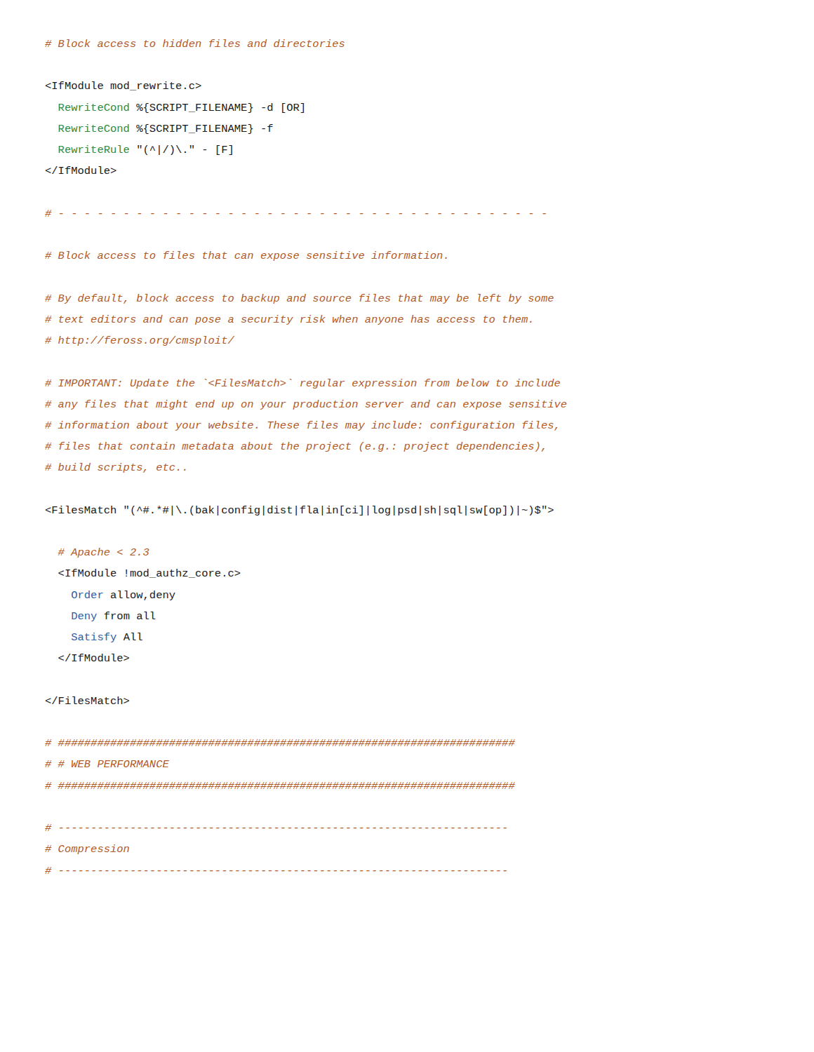# Block access to hidden files and directories

<IfModule mod_rewrite.c>
  RewriteCond %{SCRIPT_FILENAME} -d [OR]
  RewriteCond %{SCRIPT_FILENAME} -f
  RewriteRule "(^|/)\." - [F]
</IfModule>

# - - - - - - - - - - - - - - - - - - - - - - - - - - - - - - - - - - - - - -

# Block access to files that can expose sensitive information.

# By default, block access to backup and source files that may be left by some
# text editors and can pose a security risk when anyone has access to them.
# http://feross.org/cmsploit/

# IMPORTANT: Update the `<FilesMatch>` regular expression from below to include
# any files that might end up on your production server and can expose sensitive
# information about your website. These files may include: configuration files,
# files that contain metadata about the project (e.g.: project dependencies),
# build scripts, etc..

<FilesMatch "(^#.*#|\.(bak|config|dist|fla|in[ci]|log|psd|sh|sql|sw[op])|~)$">

  # Apache < 2.3
  <IfModule !mod_authz_core.c>
    Order allow,deny
    Deny from all
    Satisfy All
  </IfModule>

</FilesMatch>

# ######################################################################
# # WEB PERFORMANCE
# ######################################################################

# ---------------------------------------------------------------------
# Compression
# ---------------------------------------------------------------------